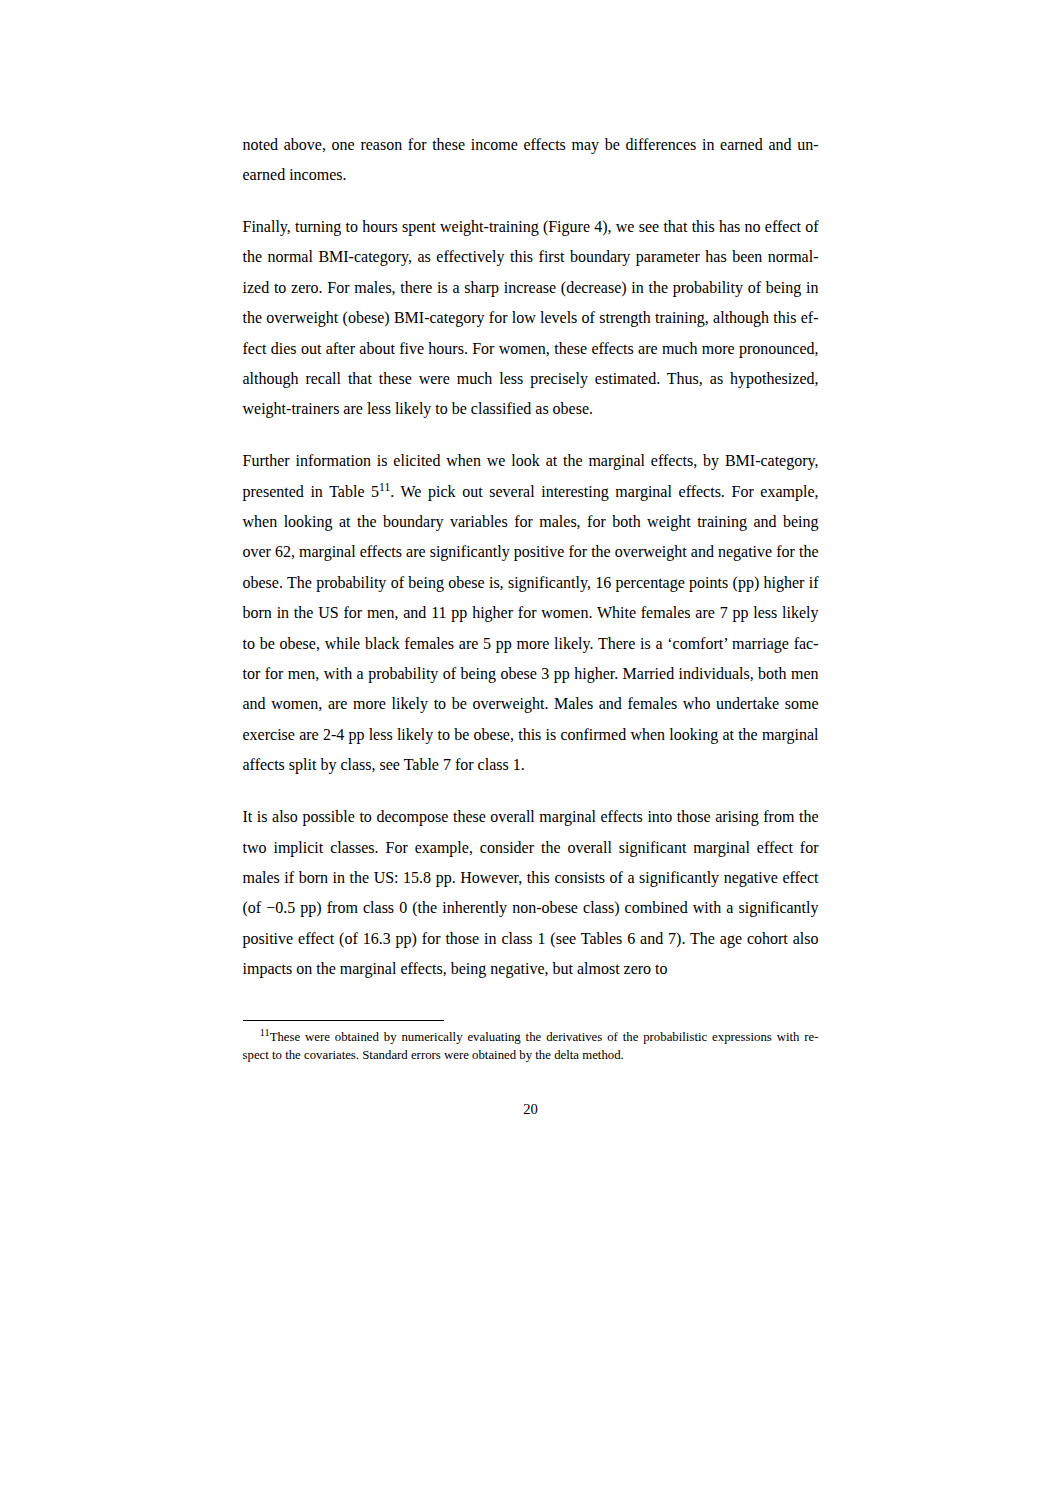noted above, one reason for these income effects may be differences in earned and unearned incomes.
Finally, turning to hours spent weight-training (Figure 4), we see that this has no effect of the normal BMI-category, as effectively this first boundary parameter has been normalized to zero. For males, there is a sharp increase (decrease) in the probability of being in the overweight (obese) BMI-category for low levels of strength training, although this effect dies out after about five hours. For women, these effects are much more pronounced, although recall that these were much less precisely estimated. Thus, as hypothesized, weight-trainers are less likely to be classified as obese.
Further information is elicited when we look at the marginal effects, by BMI-category, presented in Table 511. We pick out several interesting marginal effects. For example, when looking at the boundary variables for males, for both weight training and being over 62, marginal effects are significantly positive for the overweight and negative for the obese. The probability of being obese is, significantly, 16 percentage points (pp) higher if born in the US for men, and 11 pp higher for women. White females are 7 pp less likely to be obese, while black females are 5 pp more likely. There is a ‘comfort’ marriage factor for men, with a probability of being obese 3 pp higher. Married individuals, both men and women, are more likely to be overweight. Males and females who undertake some exercise are 2-4 pp less likely to be obese, this is confirmed when looking at the marginal affects split by class, see Table 7 for class 1.
It is also possible to decompose these overall marginal effects into those arising from the two implicit classes. For example, consider the overall significant marginal effect for males if born in the US: 15.8 pp. However, this consists of a significantly negative effect (of −0.5 pp) from class 0 (the inherently non-obese class) combined with a significantly positive effect (of 16.3 pp) for those in class 1 (see Tables 6 and 7). The age cohort also impacts on the marginal effects, being negative, but almost zero to
11These were obtained by numerically evaluating the derivatives of the probabilistic expressions with respect to the covariates. Standard errors were obtained by the delta method.
20